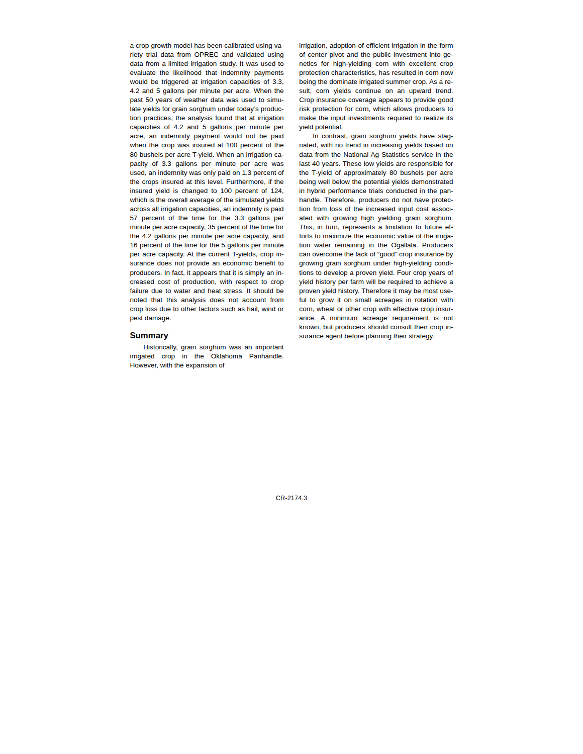a crop growth model has been calibrated using variety trial data from OPREC and validated using data from a limited irrigation study. It was used to evaluate the likelihood that indemnity payments would be triggered at irrigation capacities of 3.3, 4.2 and 5 gallons per minute per acre. When the past 50 years of weather data was used to simulate yields for grain sorghum under today’s production practices, the analysis found that at irrigation capacities of 4.2 and 5 gallons per minute per acre, an indemnity payment would not be paid when the crop was insured at 100 percent of the 80 bushels per acre T-yield. When an irrigation capacity of 3.3 gallons per minute per acre was used, an indemnity was only paid on 1.3 percent of the crops insured at this level. Furthermore, if the insured yield is changed to 100 percent of 124, which is the overall average of the simulated yields across all irrigation capacities, an indemnity is paid 57 percent of the time for the 3.3 gallons per minute per acre capacity, 35 percent of the time for the 4.2 gallons per minute per acre capacity, and 16 percent of the time for the 5 gallons per minute per acre capacity. At the current T-yields, crop insurance does not provide an economic benefit to producers. In fact, it appears that it is simply an increased cost of production, with respect to crop failure due to water and heat stress. It should be noted that this analysis does not account from crop loss due to other factors such as hail, wind or pest damage.
Summary
Historically, grain sorghum was an important irrigated crop in the Oklahoma Panhandle. However, with the expansion of
irrigation, adoption of efficient irrigation in the form of center pivot and the public investment into genetics for high-yielding corn with excellent crop protection characteristics, has resulted in corn now being the dominate irrigated summer crop. As a result, corn yields continue on an upward trend. Crop insurance coverage appears to provide good risk protection for corn, which allows producers to make the input investments required to realize its yield potential.
In contrast, grain sorghum yields have stagnated, with no trend in increasing yields based on data from the National Ag Statistics service in the last 40 years. These low yields are responsible for the T-yield of approximately 80 bushels per acre being well below the potential yields demonstrated in hybrid performance trials conducted in the panhandle. Therefore, producers do not have protection from loss of the increased input cost associated with growing high yielding grain sorghum. This, in turn, represents a limitation to future efforts to maximize the economic value of the irrigation water remaining in the Ogallala. Producers can overcome the lack of “good” crop insurance by growing grain sorghum under high-yielding conditions to develop a proven yield. Four crop years of yield history per farm will be required to achieve a proven yield history. Therefore it may be most useful to grow it on small acreages in rotation with corn, wheat or other crop with effective crop insurance. A minimum acreage requirement is not known, but producers should consult their crop insurance agent before planning their strategy.
CR-2174.3